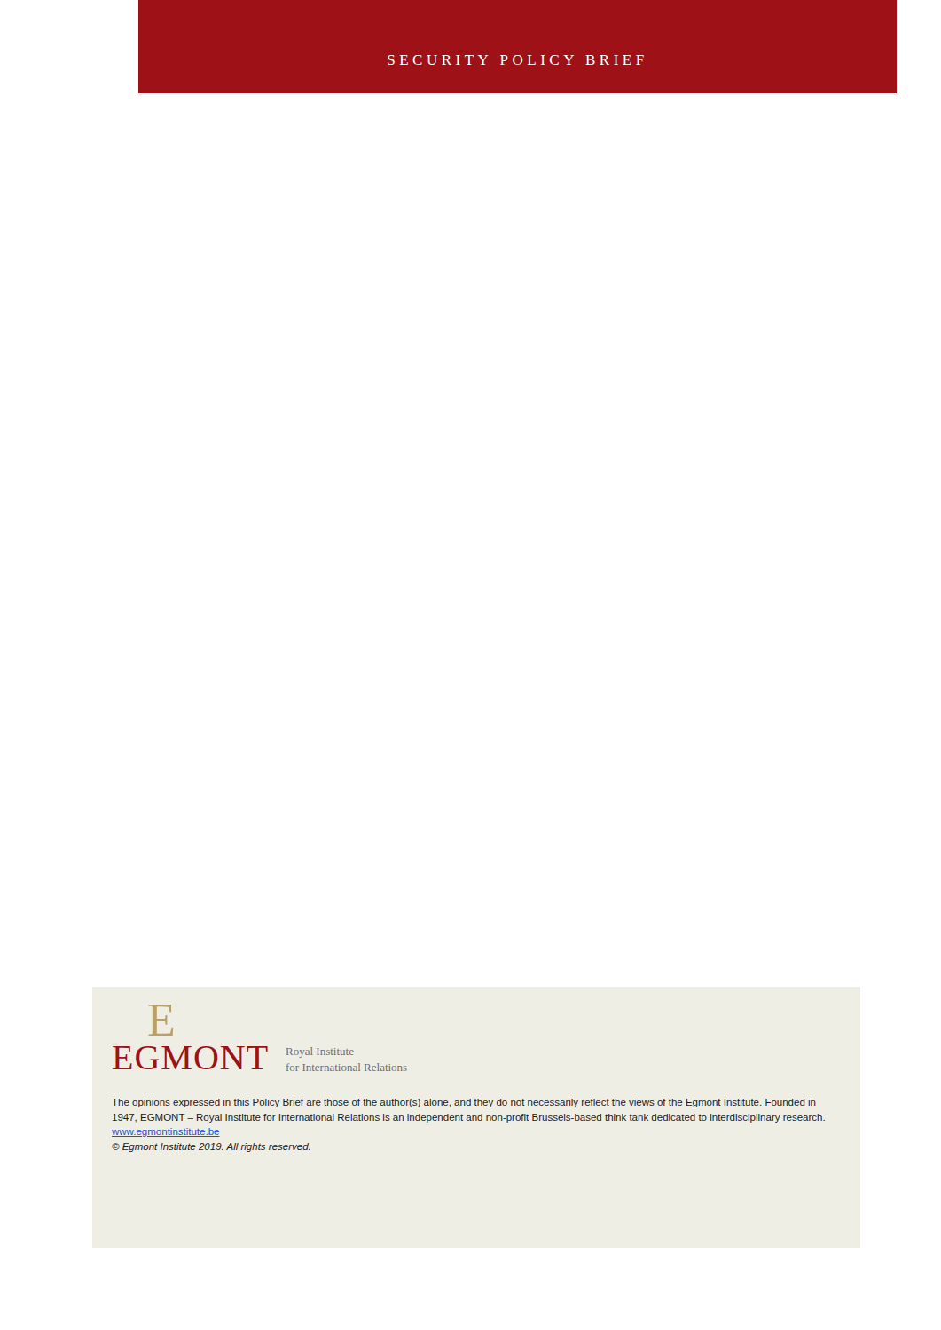Security Policy Brief
E
EGMONT
Royal Institute
for International Relations
The opinions expressed in this Policy Brief are those of the author(s) alone, and they do not necessarily reflect the views of the Egmont Institute. Founded in 1947, EGMONT – Royal Institute for International Relations is an independent and non-profit Brussels-based think tank dedicated to interdisciplinary research.
www.egmontinstitute.be
© Egmont Institute 2019. All rights reserved.